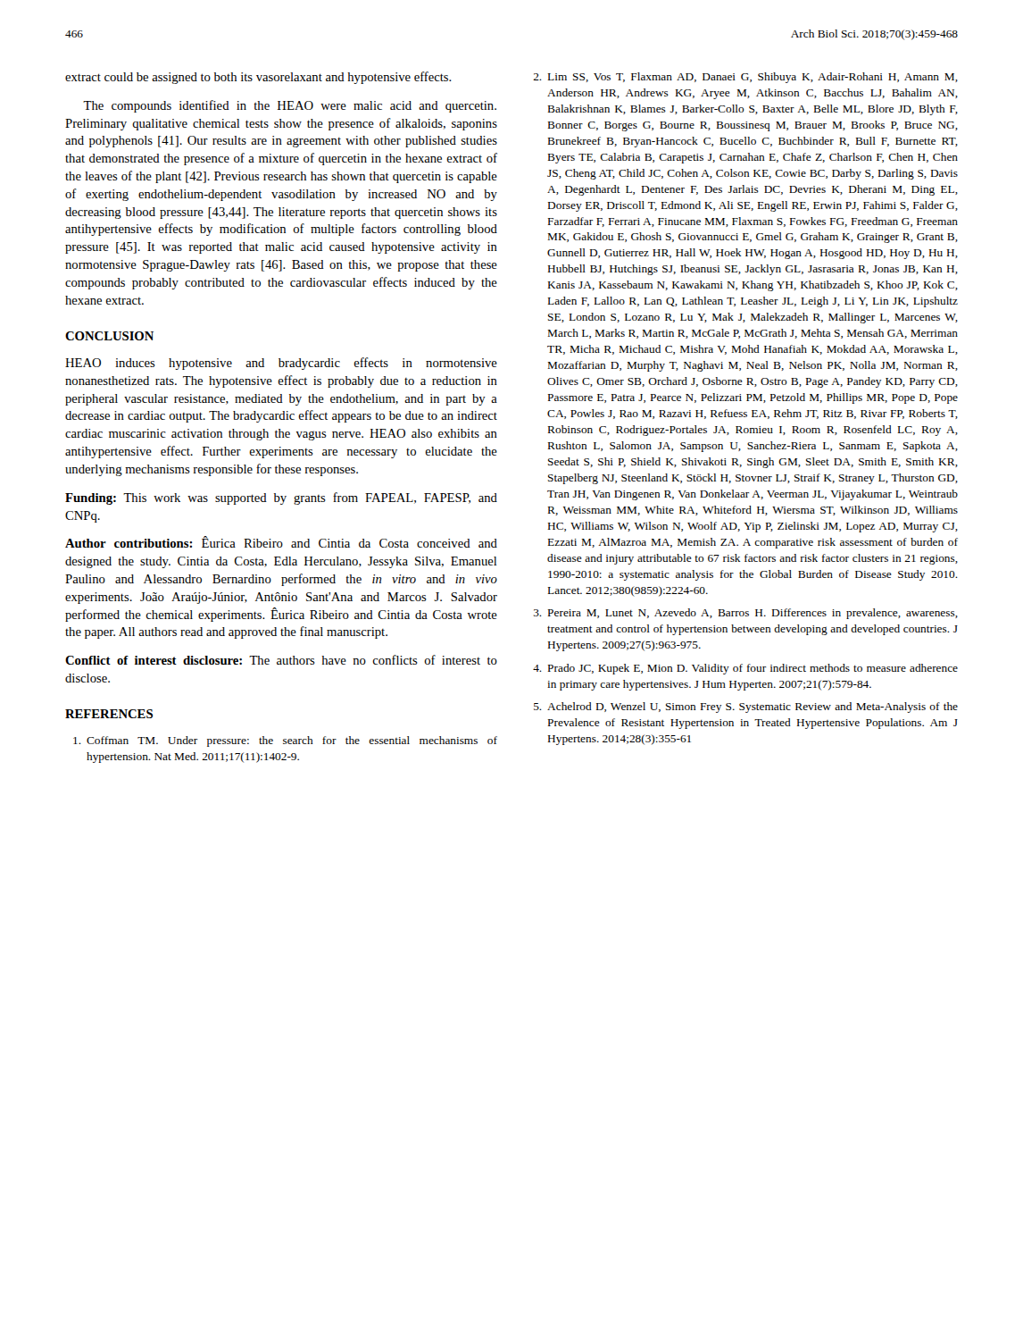466 Arch Biol Sci. 2018;70(3):459-468
extract could be assigned to both its vasorelaxant and hypotensive effects.
The compounds identified in the HEAO were malic acid and quercetin. Preliminary qualitative chemical tests show the presence of alkaloids, saponins and polyphenols [41]. Our results are in agreement with other published studies that demonstrated the presence of a mixture of quercetin in the hexane extract of the leaves of the plant [42]. Previous research has shown that quercetin is capable of exerting endothelium-dependent vasodilation by increased NO and by decreasing blood pressure [43,44]. The literature reports that quercetin shows its antihypertensive effects by modification of multiple factors controlling blood pressure [45]. It was reported that malic acid caused hypotensive activity in normotensive Sprague-Dawley rats [46]. Based on this, we propose that these compounds probably contributed to the cardiovascular effects induced by the hexane extract.
Conclusion
HEAO induces hypotensive and bradycardic effects in normotensive nonanesthetized rats. The hypotensive effect is probably due to a reduction in peripheral vascular resistance, mediated by the endothelium, and in part by a decrease in cardiac output. The bradycardic effect appears to be due to an indirect cardiac muscarinic activation through the vagus nerve. HEAO also exhibits an antihypertensive effect. Further experiments are necessary to elucidate the underlying mechanisms responsible for these responses.
Funding: This work was supported by grants from FAPEAL, FAPESP, and CNPq.
Author contributions: Êurica Ribeiro and Cintia da Costa conceived and designed the study. Cintia da Costa, Edla Herculano, Jessyka Silva, Emanuel Paulino and Alessandro Bernardino performed the in vitro and in vivo experiments. João Araújo-Júnior, Antônio Sant'Ana and Marcos J. Salvador performed the chemical experiments. Êurica Ribeiro and Cintia da Costa wrote the paper. All authors read and approved the final manuscript.
Conflict of interest disclosure: The authors have no conflicts of interest to disclose.
References
Coffman TM. Under pressure: the search for the essential mechanisms of hypertension. Nat Med. 2011;17(11):1402-9.
Lim SS, Vos T, Flaxman AD, Danaei G, Shibuya K, Adair-Rohani H, Amann M, Anderson HR, Andrews KG, Aryee M, Atkinson C, Bacchus LJ, Bahalim AN, Balakrishnan K, Blames J, Barker-Collo S, Baxter A, Belle ML, Blore JD, Blyth F, Bonner C, Borges G, Bourne R, Boussinesq M, Brauer M, Brooks P, Bruce NG, Brunekreef B, Bryan-Hancock C, Bucello C, Buchbinder R, Bull F, Burnette RT, Byers TE, Calabria B, Carapetis J, Carnahan E, Chafe Z, Charlson F, Chen H, Chen JS, Cheng AT, Child JC, Cohen A, Colson KE, Cowie BC, Darby S, Darling S, Davis A, Degenhardt L, Dentener F, Des Jarlais DC, Devries K, Dherani M, Ding EL, Dorsey ER, Driscoll T, Edmond K, Ali SE, Engell RE, Erwin PJ, Fahimi S, Falder G, Farzadfar F, Ferrari A, Finucane MM, Flaxman S, Fowkes FG, Freedman G, Freeman MK, Gakidou E, Ghosh S, Giovannucci E, Gmel G, Graham K, Grainger R, Grant B, Gunnell D, Gutierrez HR, Hall W, Hoek HW, Hogan A, Hosgood HD, Hoy D, Hu H, Hubbell BJ, Hutchings SJ, Ibeanusi SE, Jacklyn GL, Jasrasaria R, Jonas JB, Kan H, Kanis JA, Kassebaum N, Kawakami N, Khang YH, Khatibzadeh S, Khoo JP, Kok C, Laden F, Lalloo R, Lan Q, Lathlean T, Leasher JL, Leigh J, Li Y, Lin JK, Lipshultz SE, London S, Lozano R, Lu Y, Mak J, Malekzadeh R, Mallinger L, Marcenes W, March L, Marks R, Martin R, McGale P, McGrath J, Mehta S, Mensah GA, Merriman TR, Micha R, Michaud C, Mishra V, Mohd Hanafiah K, Mokdad AA, Morawska L, Mozaffarian D, Murphy T, Naghavi M, Neal B, Nelson PK, Nolla JM, Norman R, Olives C, Omer SB, Orchard J, Osborne R, Ostro B, Page A, Pandey KD, Parry CD, Passmore E, Patra J, Pearce N, Pelizzari PM, Petzold M, Phillips MR, Pope D, Pope CA, Powles J, Rao M, Razavi H, Refuess EA, Rehm JT, Ritz B, Rivar FP, Roberts T, Robinson C, Rodriguez-Portales JA, Romieu I, Room R, Rosenfeld LC, Roy A, Rushton L, Salomon JA, Sampson U, Sanchez-Riera L, Sanmam E, Sapkota A, Seedat S, Shi P, Shield K, Shivakoti R, Singh GM, Sleet DA, Smith E, Smith KR, Stapelberg NJ, Steenland K, Stöckl H, Stovner LJ, Straif K, Straney L, Thurston GD, Tran JH, Van Dingenen R, Van Donkelaar A, Veerman JL, Vijayakumar L, Weintraub R, Weissman MM, White RA, Whiteford H, Wiersma ST, Wilkinson JD, Williams HC, Williams W, Wilson N, Woolf AD, Yip P, Zielinski JM, Lopez AD, Murray CJ, Ezzati M, AlMazroa MA, Memish ZA. A comparative risk assessment of burden of disease and injury attributable to 67 risk factors and risk factor clusters in 21 regions, 1990-2010: a systematic analysis for the Global Burden of Disease Study 2010. Lancet. 2012;380(9859):2224-60.
Pereira M, Lunet N, Azevedo A, Barros H. Differences in prevalence, awareness, treatment and control of hypertension between developing and developed countries. J Hypertens. 2009;27(5):963-975.
Prado JC, Kupek E, Mion D. Validity of four indirect methods to measure adherence in primary care hypertensives. J Hum Hyperten. 2007;21(7):579-84.
Achelrod D, Wenzel U, Simon Frey S. Systematic Review and Meta-Analysis of the Prevalence of Resistant Hypertension in Treated Hypertensive Populations. Am J Hypertens. 2014;28(3):355-61